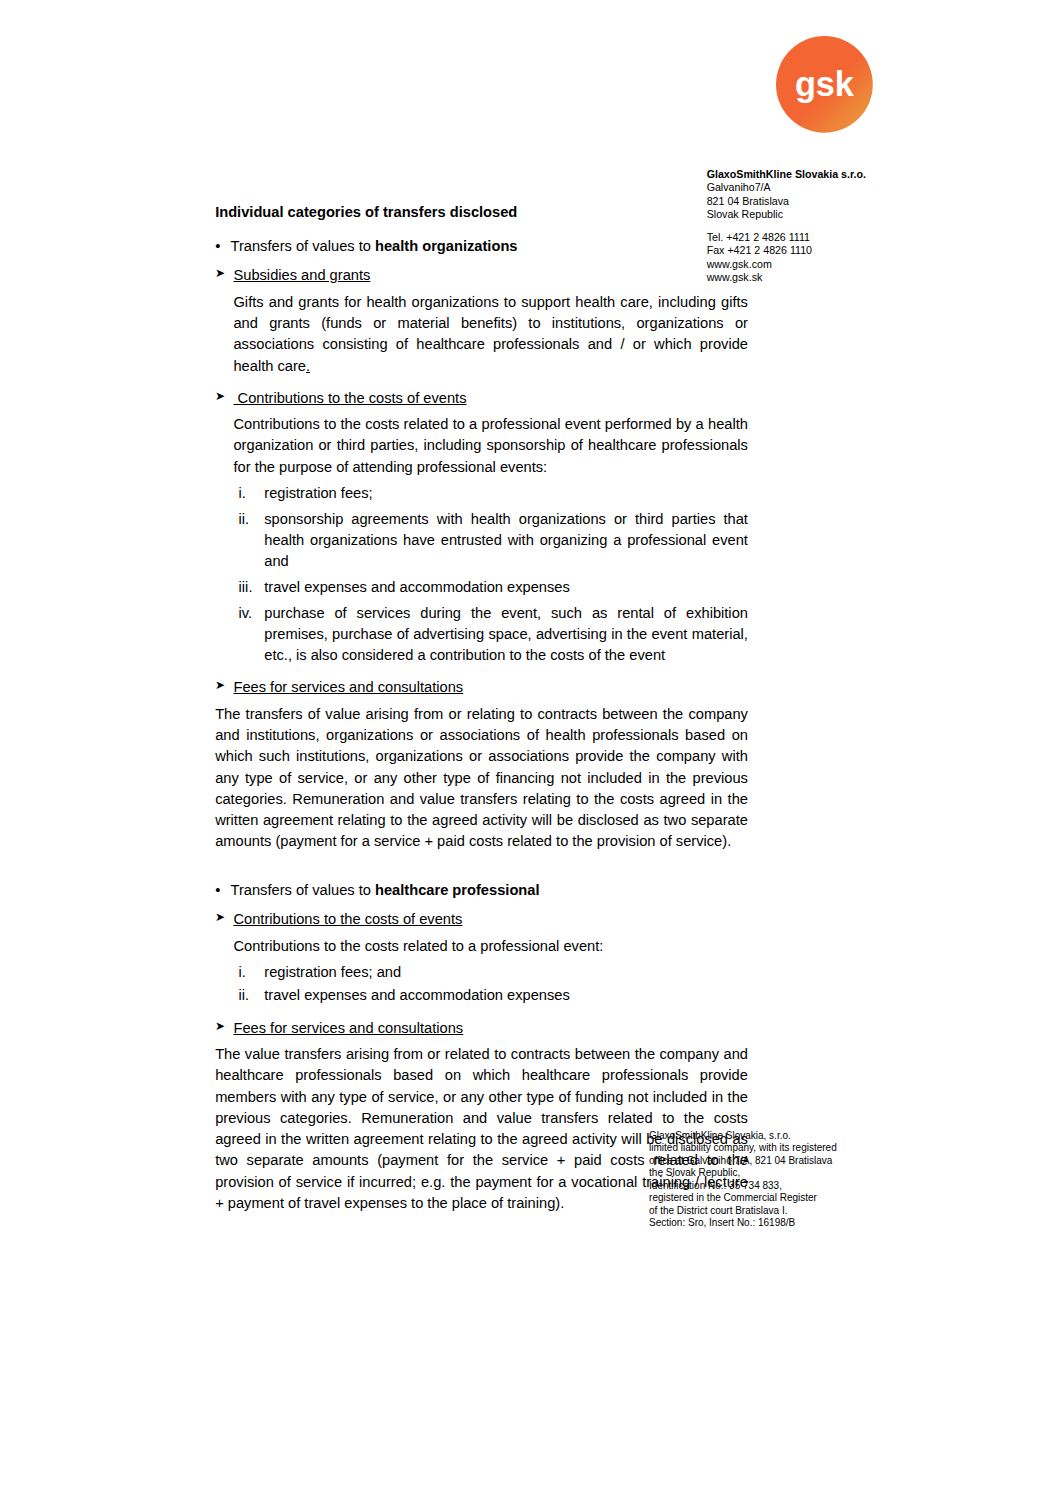gsk
GlaxoSmithKline Slovakia s.r.o.
Galvaniho7/A
821 04 Bratislava
Slovak Republic
Tel. +421 2 4826 1111
Fax +421 2 4826 1110
www.gsk.com
www.gsk.sk
Individual categories of transfers disclosed
Transfers of values to health organizations
Subsidies and grants
Gifts and grants for health organizations to support health care, including gifts and grants (funds or material benefits) to institutions, organizations or associations consisting of healthcare professionals and / or which provide health care.
Contributions to the costs of events
Contributions to the costs related to a professional event performed by a health organization or third parties, including sponsorship of healthcare professionals for the purpose of attending professional events:
registration fees;
sponsorship agreements with health organizations or third parties that health organizations have entrusted with organizing a professional event and
travel expenses and accommodation expenses
purchase of services during the event, such as rental of exhibition premises, purchase of advertising space, advertising in the event material, etc., is also considered a contribution to the costs of the event
Fees for services and consultations
The transfers of value arising from or relating to contracts between the company and institutions, organizations or associations of health professionals based on which such institutions, organizations or associations provide the company with any type of service, or any other type of financing not included in the previous categories. Remuneration and value transfers relating to the costs agreed in the written agreement relating to the agreed activity will be disclosed as two separate amounts (payment for a service + paid costs related to the provision of service).
Transfers of values to healthcare professional
Contributions to the costs of events
Contributions to the costs related to a professional event:
registration fees; and
travel expenses and accommodation expenses
Fees for services and consultations
The value transfers arising from or related to contracts between the company and healthcare professionals based on which healthcare professionals provide members with any type of service, or any other type of funding not included in the previous categories. Remuneration and value transfers related to the costs agreed in the written agreement relating to the agreed activity will be disclosed as two separate amounts (payment for the service + paid costs related to the provision of service if incurred; e.g. the payment for a vocational training / lecture + payment of travel expenses to the place of training).
GlaxoSmithKline Slovakia, s.r.o.
limited liability company, with its registered
office at Galvaniho 7/A, 821 04 Bratislava
the Slovak Republic,
Identification No.: 35 734 833,
registered in the Commercial Register
of the District court Bratislava I.
Section: Sro, Insert No.: 16198/B